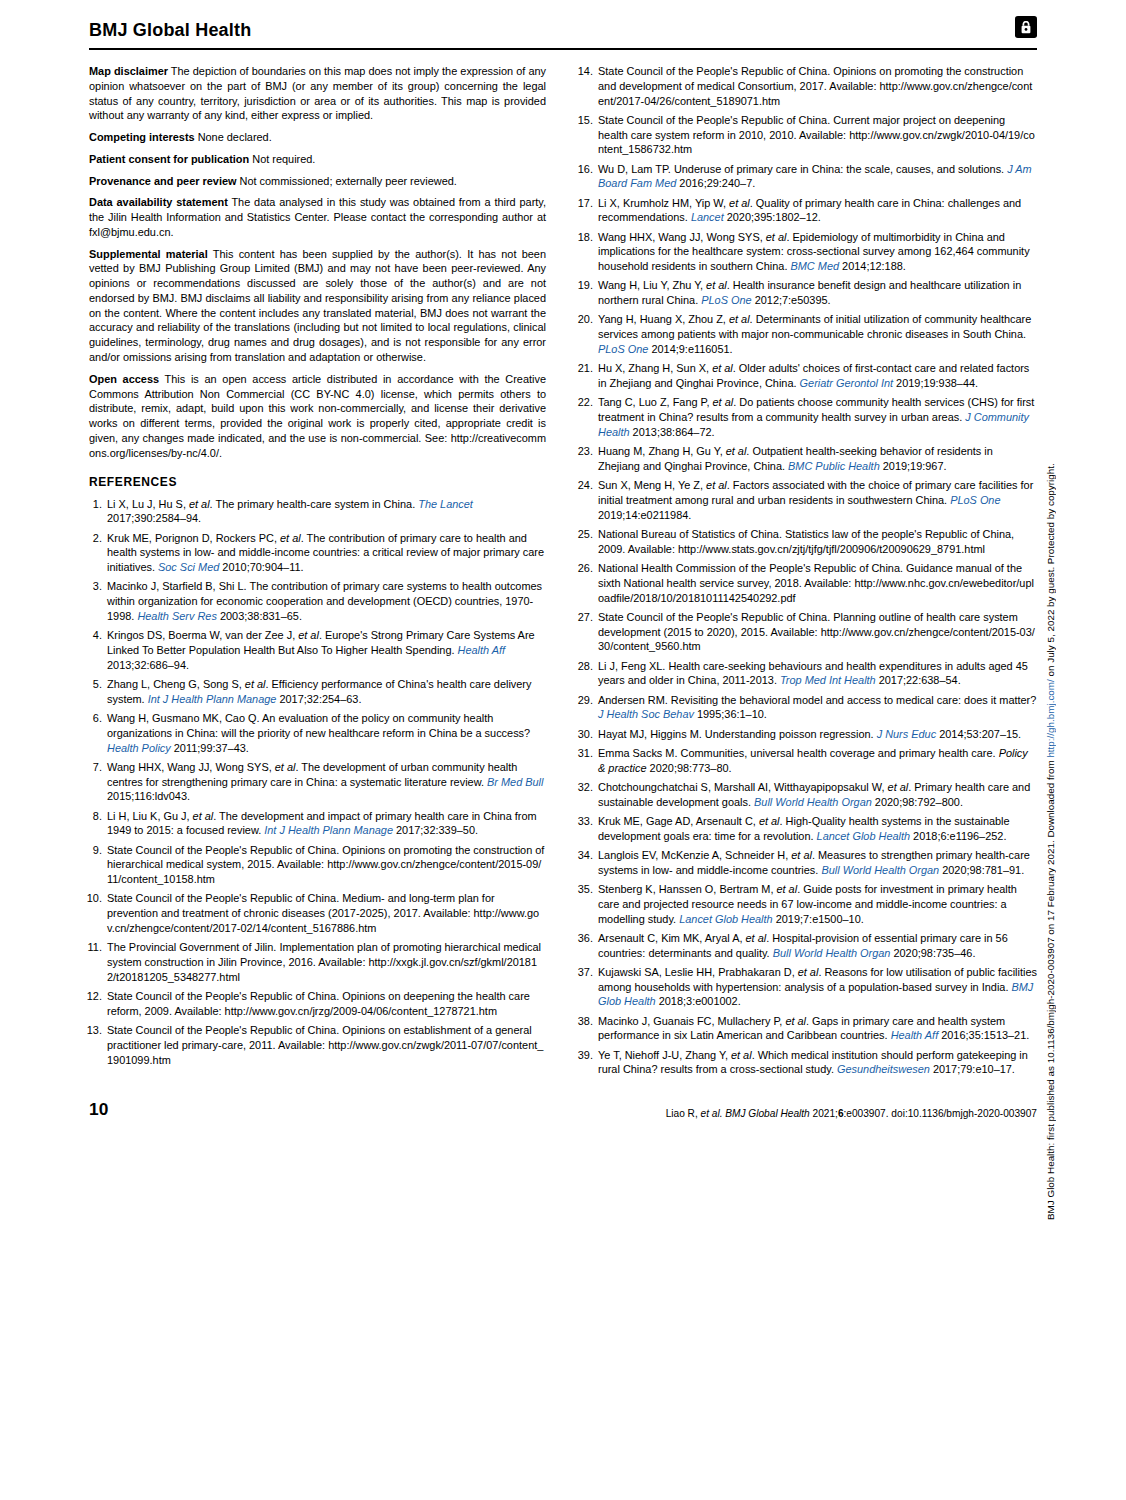BMJ Global Health
Map disclaimer The depiction of boundaries on this map does not imply the expression of any opinion whatsoever on the part of BMJ (or any member of its group) concerning the legal status of any country, territory, jurisdiction or area or of its authorities. This map is provided without any warranty of any kind, either express or implied.
Competing interests None declared.
Patient consent for publication Not required.
Provenance and peer review Not commissioned; externally peer reviewed.
Data availability statement The data analysed in this study was obtained from a third party, the Jilin Health Information and Statistics Center. Please contact the corresponding author at fxl@bjmu.edu.cn.
Supplemental material This content has been supplied by the author(s). It has not been vetted by BMJ Publishing Group Limited (BMJ) and may not have been peer-reviewed. Any opinions or recommendations discussed are solely those of the author(s) and are not endorsed by BMJ. BMJ disclaims all liability and responsibility arising from any reliance placed on the content. Where the content includes any translated material, BMJ does not warrant the accuracy and reliability of the translations (including but not limited to local regulations, clinical guidelines, terminology, drug names and drug dosages), and is not responsible for any error and/or omissions arising from translation and adaptation or otherwise.
Open access This is an open access article distributed in accordance with the Creative Commons Attribution Non Commercial (CC BY-NC 4.0) license, which permits others to distribute, remix, adapt, build upon this work non-commercially, and license their derivative works on different terms, provided the original work is properly cited, appropriate credit is given, any changes made indicated, and the use is non-commercial. See: http://creativecommons.org/licenses/by-nc/4.0/.
REFERENCES
Li X, Lu J, Hu S, et al. The primary health-care system in China. The Lancet 2017;390:2584–94.
Kruk ME, Porignon D, Rockers PC, et al. The contribution of primary care to health and health systems in low- and middle-income countries: a critical review of major primary care initiatives. Soc Sci Med 2010;70:904–11.
Macinko J, Starfield B, Shi L. The contribution of primary care systems to health outcomes within organization for economic cooperation and development (OECD) countries, 1970-1998. Health Serv Res 2003;38:831–65.
Kringos DS, Boerma W, van der Zee J, et al. Europe's Strong Primary Care Systems Are Linked To Better Population Health But Also To Higher Health Spending. Health Aff 2013;32:686–94.
Zhang L, Cheng G, Song S, et al. Efficiency performance of China's health care delivery system. Int J Health Plann Manage 2017;32:254–63.
Wang H, Gusmano MK, Cao Q. An evaluation of the policy on community health organizations in China: will the priority of new healthcare reform in China be a success? Health Policy 2011;99:37–43.
Wang HHX, Wang JJ, Wong SYS, et al. The development of urban community health centres for strengthening primary care in China: a systematic literature review. Br Med Bull 2015;116:ldv043.
Li H, Liu K, Gu J, et al. The development and impact of primary health care in China from 1949 to 2015: a focused review. Int J Health Plann Manage 2017;32:339–50.
State Council of the People's Republic of China. Opinions on promoting the construction of hierarchical medical system, 2015. Available: http://www.gov.cn/zhengce/content/2015-09/11/content_10158.htm
State Council of the People's Republic of China. Medium- and long-term plan for prevention and treatment of chronic diseases (2017-2025), 2017. Available: http://www.gov.cn/zhengce/content/2017-02/14/content_5167886.htm
The Provincial Government of Jilin. Implementation plan of promoting hierarchical medical system construction in Jilin Province, 2016. Available: http://xxgk.jl.gov.cn/szf/gkml/201812/t20181205_5348277.html
State Council of the People's Republic of China. Opinions on deepening the health care reform, 2009. Available: http://www.gov.cn/jrzg/2009-04/06/content_1278721.htm
State Council of the People's Republic of China. Opinions on establishment of a general practitioner led primary-care, 2011. Available: http://www.gov.cn/zwgk/2011-07/07/content_1901099.htm
State Council of the People's Republic of China. Opinions on promoting the construction and development of medical Consortium, 2017. Available: http://www.gov.cn/zhengce/content/2017-04/26/content_5189071.htm
State Council of the People's Republic of China. Current major project on deepening health care system reform in 2010, 2010. Available: http://www.gov.cn/zwgk/2010-04/19/content_1586732.htm
Wu D, Lam TP. Underuse of primary care in China: the scale, causes, and solutions. J Am Board Fam Med 2016;29:240–7.
Li X, Krumholz HM, Yip W, et al. Quality of primary health care in China: challenges and recommendations. Lancet 2020;395:1802–12.
Wang HHX, Wang JJ, Wong SYS, et al. Epidemiology of multimorbidity in China and implications for the healthcare system: cross-sectional survey among 162,464 community household residents in southern China. BMC Med 2014;12:188.
Wang H, Liu Y, Zhu Y, et al. Health insurance benefit design and healthcare utilization in northern rural China. PLoS One 2012;7:e50395.
Yang H, Huang X, Zhou Z, et al. Determinants of initial utilization of community healthcare services among patients with major non-communicable chronic diseases in South China. PLoS One 2014;9:e116051.
Hu X, Zhang H, Sun X, et al. Older adults' choices of first-contact care and related factors in Zhejiang and Qinghai Province, China. Geriatr Gerontol Int 2019;19:938–44.
Tang C, Luo Z, Fang P, et al. Do patients choose community health services (CHS) for first treatment in China? results from a community health survey in urban areas. J Community Health 2013;38:864–72.
Huang M, Zhang H, Gu Y, et al. Outpatient health-seeking behavior of residents in Zhejiang and Qinghai Province, China. BMC Public Health 2019;19:967.
Sun X, Meng H, Ye Z, et al. Factors associated with the choice of primary care facilities for initial treatment among rural and urban residents in southwestern China. PLoS One 2019;14:e0211984.
National Bureau of Statistics of China. Statistics law of the people's Republic of China, 2009. Available: http://www.stats.gov.cn/zjtj/tjfg/tjfl/200906/t20090629_8791.html
National Health Commission of the People's Republic of China. Guidance manual of the sixth National health service survey, 2018. Available: http://www.nhc.gov.cn/ewebeditor/uploadfile/2018/10/20181011142540292.pdf
State Council of the People's Republic of China. Planning outline of health care system development (2015 to 2020), 2015. Available: http://www.gov.cn/zhengce/content/2015-03/30/content_9560.htm
Li J, Feng XL. Health care-seeking behaviours and health expenditures in adults aged 45 years and older in China, 2011-2013. Trop Med Int Health 2017;22:638–54.
Andersen RM. Revisiting the behavioral model and access to medical care: does it matter? J Health Soc Behav 1995;36:1–10.
Hayat MJ, Higgins M. Understanding poisson regression. J Nurs Educ 2014;53:207–15.
Emma Sacks M. Communities, universal health coverage and primary health care. Policy & practice 2020;98:773–80.
Chotchoungchatchai S, Marshall AI, Witthayapipopsakul W, et al. Primary health care and sustainable development goals. Bull World Health Organ 2020;98:792–800.
Kruk ME, Gage AD, Arsenault C, et al. High-Quality health systems in the sustainable development goals era: time for a revolution. Lancet Glob Health 2018;6:e1196–252.
Langlois EV, McKenzie A, Schneider H, et al. Measures to strengthen primary health-care systems in low- and middle-income countries. Bull World Health Organ 2020;98:781–91.
Stenberg K, Hanssen O, Bertram M, et al. Guide posts for investment in primary health care and projected resource needs in 67 low-income and middle-income countries: a modelling study. Lancet Glob Health 2019;7:e1500–10.
Arsenault C, Kim MK, Aryal A, et al. Hospital-provision of essential primary care in 56 countries: determinants and quality. Bull World Health Organ 2020;98:735–46.
Kujawski SA, Leslie HH, Prabhakaran D, et al. Reasons for low utilisation of public facilities among households with hypertension: analysis of a population-based survey in India. BMJ Glob Health 2018;3:e001002.
Macinko J, Guanais FC, Mullachery P, et al. Gaps in primary care and health system performance in six Latin American and Caribbean countries. Health Aff 2016;35:1513–21.
Ye T, Niehoff J-U, Zhang Y, et al. Which medical institution should perform gatekeeping in rural China? results from a cross-sectional study. Gesundheitswesen 2017;79:e10–17.
10
Liao R, et al. BMJ Global Health 2021;6:e003907. doi:10.1136/bmjgh-2020-003907
BMJ Glob Health: first published as 10.1136/bmjgh-2020-003907 on 17 February 2021. Downloaded from http://gh.bmj.com/ on July 5, 2022 by guest. Protected by copyright.